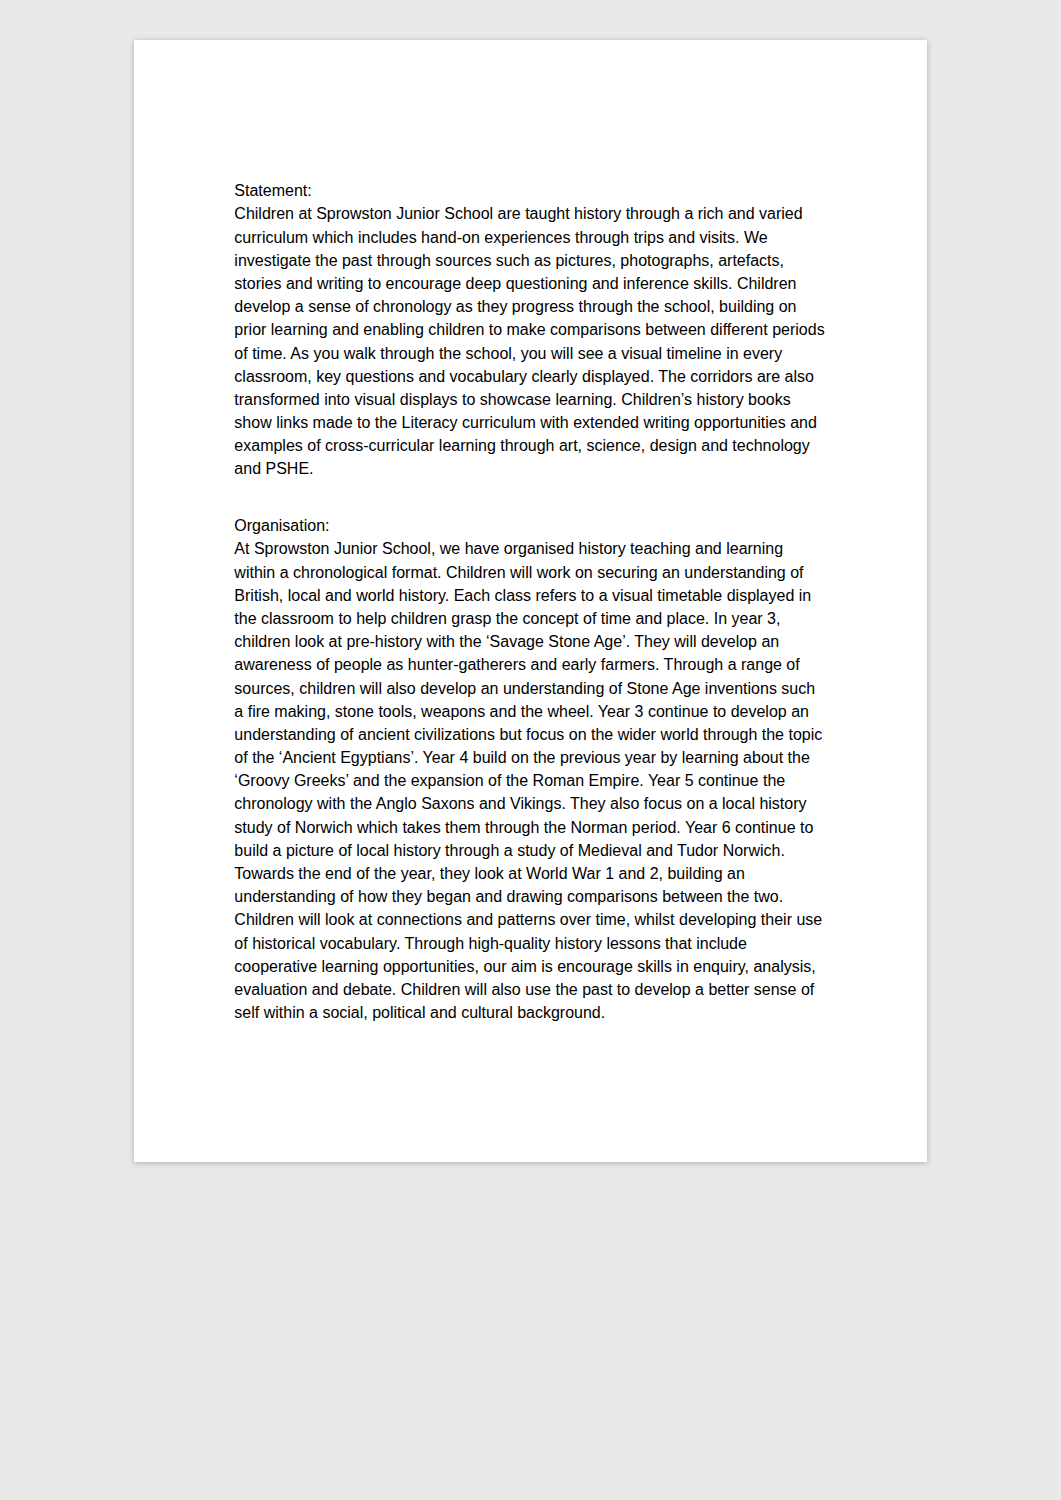Statement:
Children at Sprowston Junior School are taught history through a rich and varied curriculum which includes hand-on experiences through trips and visits. We investigate the past through sources such as pictures, photographs, artefacts, stories and writing to encourage deep questioning and inference skills. Children develop a sense of chronology as they progress through the school, building on prior learning and enabling children to make comparisons between different periods of time. As you walk through the school, you will see a visual timeline in every classroom, key questions and vocabulary clearly displayed. The corridors are also transformed into visual displays to showcase learning. Children’s history books show links made to the Literacy curriculum with extended writing opportunities and examples of cross-curricular learning through art, science, design and technology and PSHE.
Organisation:
At Sprowston Junior School, we have organised history teaching and learning within a chronological format. Children will work on securing an understanding of British, local and world history. Each class refers to a visual timetable displayed in the classroom to help children grasp the concept of time and place. In year 3, children look at pre-history with the ‘Savage Stone Age’. They will develop an awareness of people as hunter-gatherers and early farmers. Through a range of sources, children will also develop an understanding of Stone Age inventions such a fire making, stone tools, weapons and the wheel. Year 3 continue to develop an understanding of ancient civilizations but focus on the wider world through the topic of the ‘Ancient Egyptians’. Year 4 build on the previous year by learning about the ‘Groovy Greeks’ and the expansion of the Roman Empire. Year 5 continue the chronology with the Anglo Saxons and Vikings. They also focus on a local history study of Norwich which takes them through the Norman period. Year 6 continue to build a picture of local history through a study of Medieval and Tudor Norwich. Towards the end of the year, they look at World War 1 and 2, building an understanding of how they began and drawing comparisons between the two. Children will look at connections and patterns over time, whilst developing their use of historical vocabulary. Through high-quality history lessons that include cooperative learning opportunities, our aim is encourage skills in enquiry, analysis, evaluation and debate. Children will also use the past to develop a better sense of self within a social, political and cultural background.